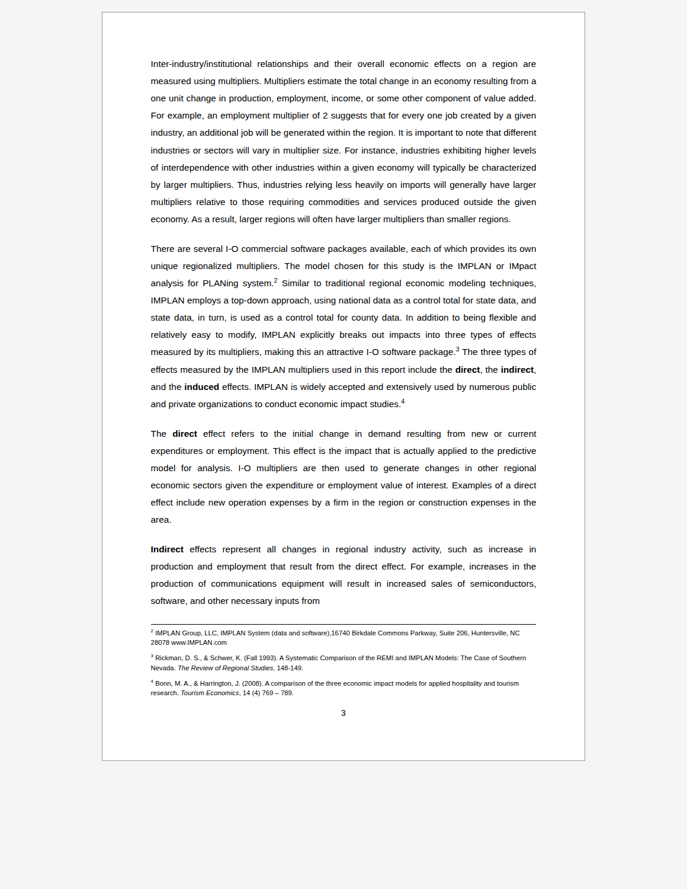Inter-industry/institutional relationships and their overall economic effects on a region are measured using multipliers. Multipliers estimate the total change in an economy resulting from a one unit change in production, employment, income, or some other component of value added. For example, an employment multiplier of 2 suggests that for every one job created by a given industry, an additional job will be generated within the region. It is important to note that different industries or sectors will vary in multiplier size. For instance, industries exhibiting higher levels of interdependence with other industries within a given economy will typically be characterized by larger multipliers. Thus, industries relying less heavily on imports will generally have larger multipliers relative to those requiring commodities and services produced outside the given economy. As a result, larger regions will often have larger multipliers than smaller regions.
There are several I-O commercial software packages available, each of which provides its own unique regionalized multipliers. The model chosen for this study is the IMPLAN or IMpact analysis for PLANing system.2 Similar to traditional regional economic modeling techniques, IMPLAN employs a top-down approach, using national data as a control total for state data, and state data, in turn, is used as a control total for county data. In addition to being flexible and relatively easy to modify, IMPLAN explicitly breaks out impacts into three types of effects measured by its multipliers, making this an attractive I-O software package.3 The three types of effects measured by the IMPLAN multipliers used in this report include the direct, the indirect, and the induced effects. IMPLAN is widely accepted and extensively used by numerous public and private organizations to conduct economic impact studies.4
The direct effect refers to the initial change in demand resulting from new or current expenditures or employment. This effect is the impact that is actually applied to the predictive model for analysis. I-O multipliers are then used to generate changes in other regional economic sectors given the expenditure or employment value of interest. Examples of a direct effect include new operation expenses by a firm in the region or construction expenses in the area.
Indirect effects represent all changes in regional industry activity, such as increase in production and employment that result from the direct effect. For example, increases in the production of communications equipment will result in increased sales of semiconductors, software, and other necessary inputs from
2 IMPLAN Group, LLC, IMPLAN System (data and software),16740 Birkdale Commons Parkway, Suite 206, Huntersville, NC 28078 www.IMPLAN.com
3 Rickman, D. S., & Schwer, K. (Fall 1993). A Systematic Comparison of the REMI and IMPLAN Models: The Case of Southern Nevada. The Review of Regional Studies, 148-149.
4 Bonn, M. A., & Harrington, J. (2008). A comparison of the three economic impact models for applied hospitality and tourism research. Tourism Economics, 14 (4) 769 – 789.
3